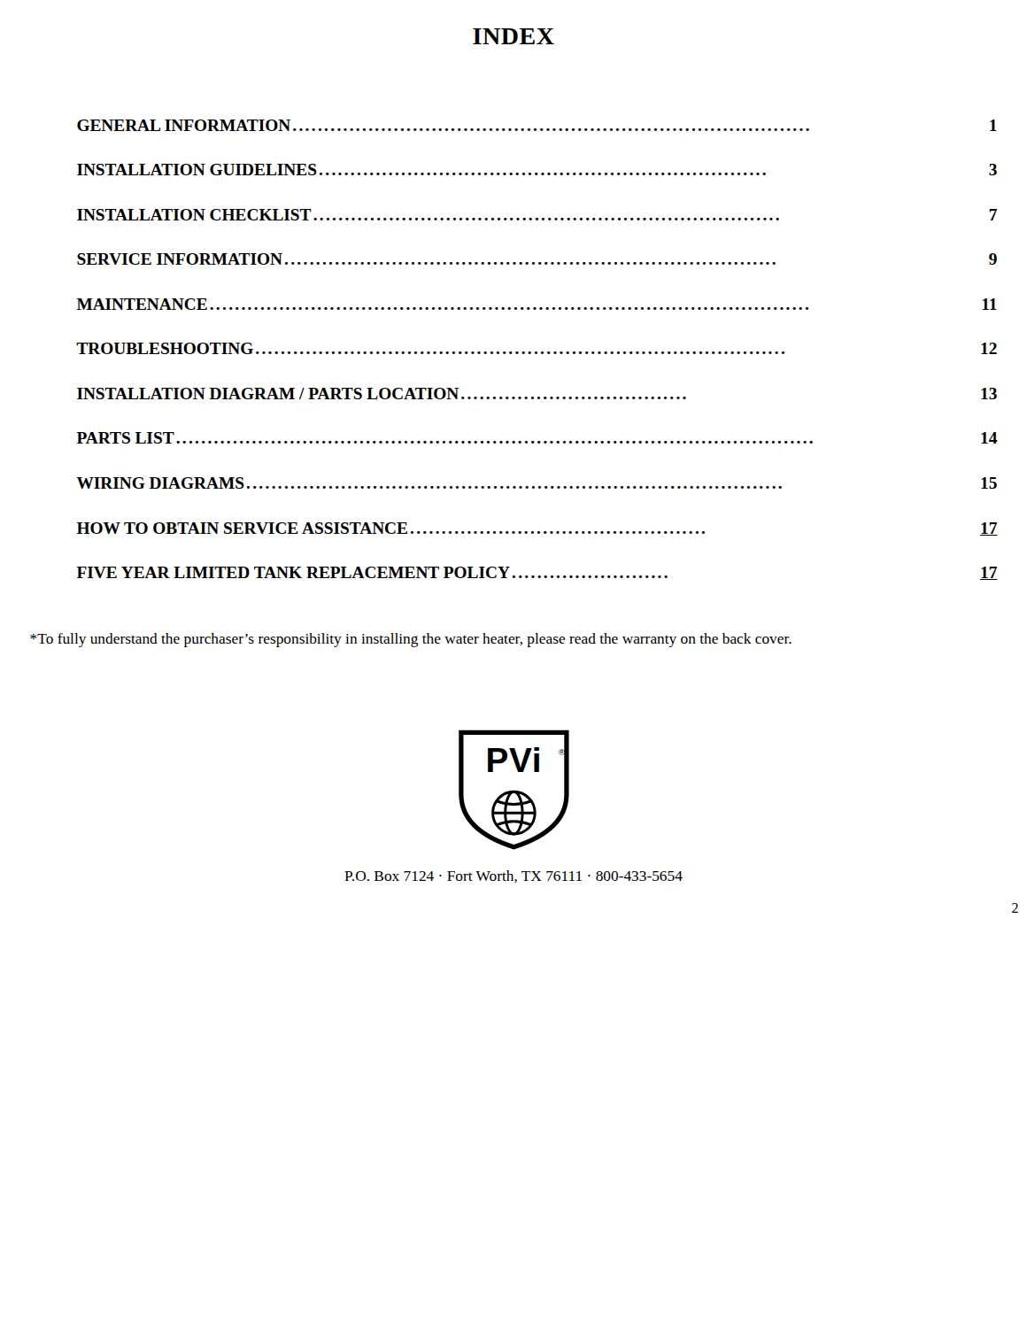INDEX
GENERAL INFORMATION .................................................................................. 1
INSTALLATION GUIDELINES ....................................................................... 3
INSTALLATION CHECKLIST .......................................................................... 7
SERVICE INFORMATION .............................................................................. 9
MAINTENANCE ............................................................................................... 11
TROUBLESHOOTING .................................................................................... 12
INSTALLATION DIAGRAM / PARTS LOCATION .................................... 13
PARTS LIST ..................................................................................................... 14
WIRING DIAGRAMS ..................................................................................... 15
HOW TO OBTAIN SERVICE ASSISTANCE ............................................... 17
FIVE YEAR LIMITED TANK REPLACEMENT POLICY ......................... 17
*To fully understand the purchaser’s responsibility in installing the water heater, please read the warranty on the back cover.
PVi ®
P.O. Box 7124 · Fort Worth, TX 76111 · 800-433-5654
2